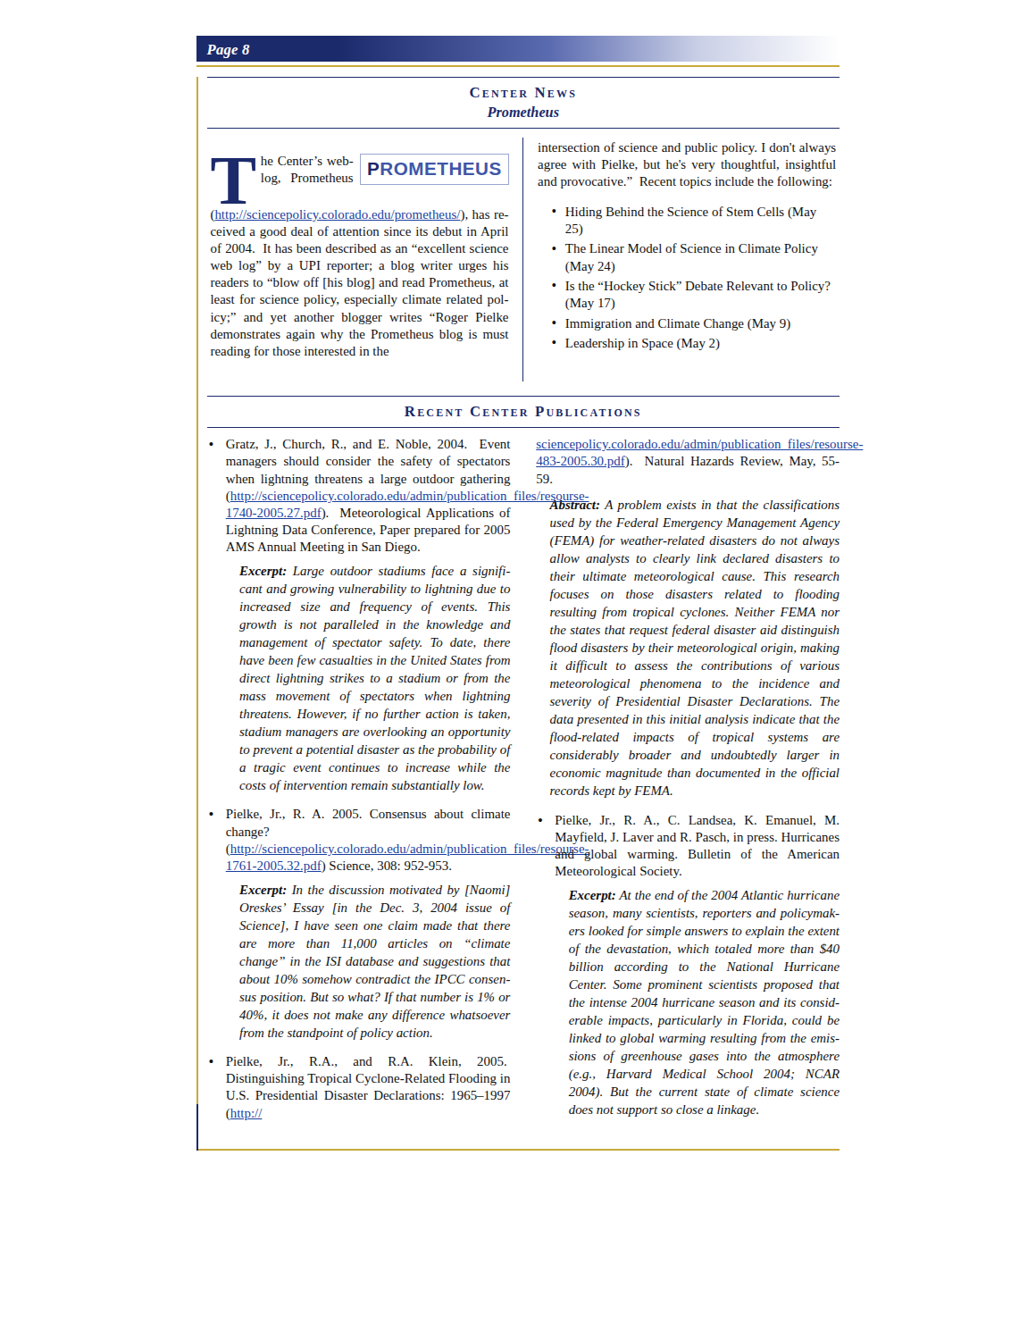Page 8
Center News
Prometheus
T PROMETHEUS he Center’s weblog, Prometheus (http://sciencepolicy.colorado.edu/prometheus/), has received a good deal of attention since its debut in April of 2004. It has been described as an “excellent science web log” by a UPI reporter; a blog writer urges his readers to “blow off [his blog] and read Prometheus, at least for science policy, especially climate related policy;” and yet another blogger writes “Roger Pielke demonstrates again why the Prometheus blog is must reading for those interested in the
intersection of science and public policy. I don't always agree with Pielke, but he's very thoughtful, insightful and provocative.” Recent topics include the following:
Hiding Behind the Science of Stem Cells (May 25)
The Linear Model of Science in Climate Policy (May 24)
Is the “Hockey Stick” Debate Relevant to Policy? (May 17)
Immigration and Climate Change (May 9)
Leadership in Space (May 2)
Recent Center Publications
Gratz, J., Church, R., and E. Noble, 2004. Event managers should consider the safety of spectators when lightning threatens a large outdoor gathering (http://sciencepolicy.colorado.edu/admin/publication_files/resourse-1740-2005.27.pdf). Meteorological Applications of Lightning Data Conference, Paper prepared for 2005 AMS Annual Meeting in San Diego.
Excerpt: Large outdoor stadiums face a significant and growing vulnerability to lightning due to increased size and frequency of events. This growth is not paralleled in the knowledge and management of spectator safety. To date, there have been few casualties in the United States from direct lightning strikes to a stadium or from the mass movement of spectators when lightning threatens. However, if no further action is taken, stadium managers are overlooking an opportunity to prevent a potential disaster as the probability of a tragic event continues to increase while the costs of intervention remain substantially low.
Pielke, Jr., R. A. 2005. Consensus about climate change? (http://sciencepolicy.colorado.edu/admin/publication_files/resourse-1761-2005.32.pdf) Science, 308: 952-953.
Excerpt: In the discussion motivated by [Naomi] Oreskes’ Essay [in the Dec. 3, 2004 issue of Science], I have seen one claim made that there are more than 11,000 articles on “climate change” in the ISI database and suggestions that about 10% somehow contradict the IPCC consensus position. But so what? If that number is 1% or 40%, it does not make any difference whatsoever from the standpoint of policy action.
Pielke, Jr., R.A., and R.A. Klein, 2005. Distinguishing Tropical Cyclone-Related Flooding in U.S. Presidential Disaster Declarations: 1965–1997 (http://
sciencepolicy.colorado.edu/admin/publication_files/resourse-483-2005.30.pdf). Natural Hazards Review, May, 55-59.
Abstract: A problem exists in that the classifications used by the Federal Emergency Management Agency (FEMA) for weather-related disasters do not always allow analysts to clearly link declared disasters to their ultimate meteorological cause. This research focuses on those disasters related to flooding resulting from tropical cyclones. Neither FEMA nor the states that request federal disaster aid distinguish flood disasters by their meteorological origin, making it difficult to assess the contributions of various meteorological phenomena to the incidence and severity of Presidential Disaster Declarations. The data presented in this initial analysis indicate that the flood-related impacts of tropical systems are considerably broader and undoubtedly larger in economic magnitude than documented in the official records kept by FEMA.
Pielke, Jr., R. A., C. Landsea, K. Emanuel, M. Mayfield, J. Laver and R. Pasch, in press. Hurricanes and global warming. Bulletin of the American Meteorological Society.
Excerpt: At the end of the 2004 Atlantic hurricane season, many scientists, reporters and policymakers looked for simple answers to explain the extent of the devastation, which totaled more than $40 billion according to the National Hurricane Center. Some prominent scientists proposed that the intense 2004 hurricane season and its considerable impacts, particularly in Florida, could be linked to global warming resulting from the emissions of greenhouse gases into the atmosphere (e.g., Harvard Medical School 2004; NCAR 2004). But the current state of climate science does not support so close a linkage.